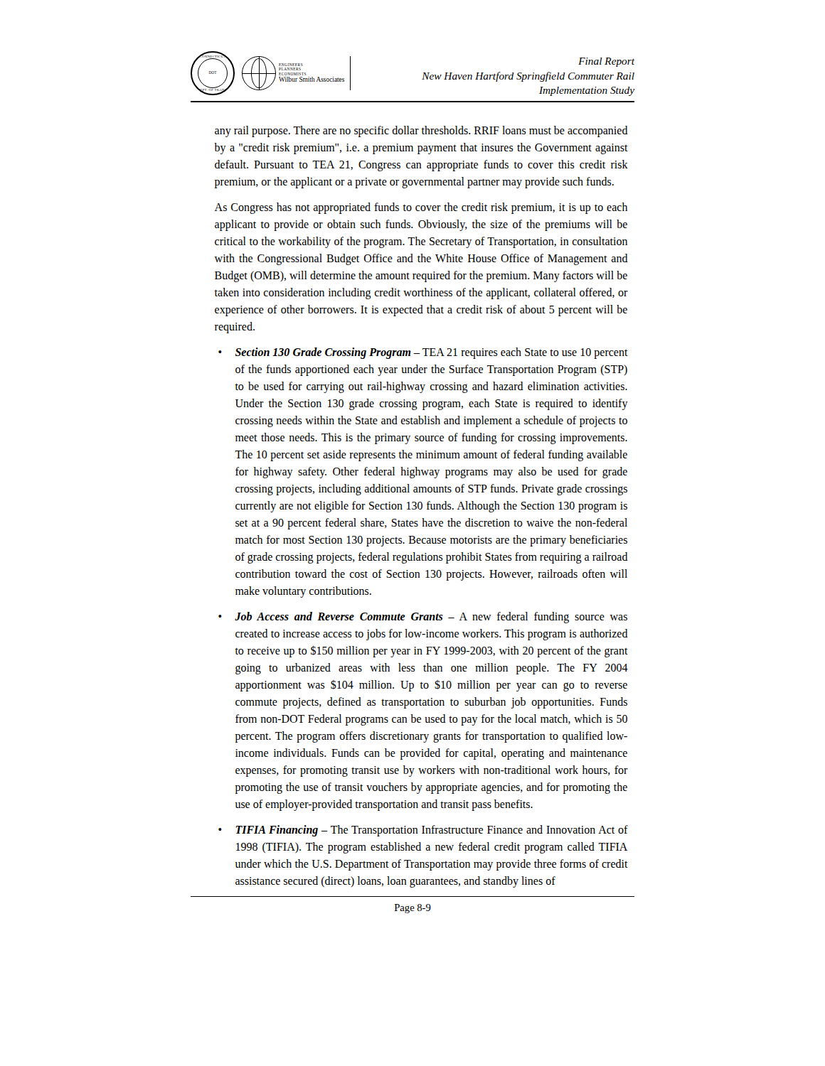CONNECTICUT
DOT
DEPT. OF TRANS.
ENGINEERS
PLANNERS
ECONOMISTS
Wilbur Smith Associates
Final Report
New Haven Hartford Springfield Commuter Rail Implementation Study
any rail purpose. There are no specific dollar thresholds. RRIF loans must be accompanied by a "credit risk premium", i.e. a premium payment that insures the Government against default. Pursuant to TEA 21, Congress can appropriate funds to cover this credit risk premium, or the applicant or a private or governmental partner may provide such funds.
As Congress has not appropriated funds to cover the credit risk premium, it is up to each applicant to provide or obtain such funds. Obviously, the size of the premiums will be critical to the workability of the program. The Secretary of Transportation, in consultation with the Congressional Budget Office and the White House Office of Management and Budget (OMB), will determine the amount required for the premium. Many factors will be taken into consideration including credit worthiness of the applicant, collateral offered, or experience of other borrowers. It is expected that a credit risk of about 5 percent will be required.
Section 130 Grade Crossing Program – TEA 21 requires each State to use 10 percent of the funds apportioned each year under the Surface Transportation Program (STP) to be used for carrying out rail-highway crossing and hazard elimination activities. Under the Section 130 grade crossing program, each State is required to identify crossing needs within the State and establish and implement a schedule of projects to meet those needs. This is the primary source of funding for crossing improvements. The 10 percent set aside represents the minimum amount of federal funding available for highway safety. Other federal highway programs may also be used for grade crossing projects, including additional amounts of STP funds. Private grade crossings currently are not eligible for Section 130 funds. Although the Section 130 program is set at a 90 percent federal share, States have the discretion to waive the non-federal match for most Section 130 projects. Because motorists are the primary beneficiaries of grade crossing projects, federal regulations prohibit States from requiring a railroad contribution toward the cost of Section 130 projects. However, railroads often will make voluntary contributions.
Job Access and Reverse Commute Grants – A new federal funding source was created to increase access to jobs for low-income workers. This program is authorized to receive up to $150 million per year in FY 1999-2003, with 20 percent of the grant going to urbanized areas with less than one million people. The FY 2004 apportionment was $104 million. Up to $10 million per year can go to reverse commute projects, defined as transportation to suburban job opportunities. Funds from non-DOT Federal programs can be used to pay for the local match, which is 50 percent. The program offers discretionary grants for transportation to qualified low-income individuals. Funds can be provided for capital, operating and maintenance expenses, for promoting transit use by workers with non-traditional work hours, for promoting the use of transit vouchers by appropriate agencies, and for promoting the use of employer-provided transportation and transit pass benefits.
TIFIA Financing – The Transportation Infrastructure Finance and Innovation Act of 1998 (TIFIA). The program established a new federal credit program called TIFIA under which the U.S. Department of Transportation may provide three forms of credit assistance secured (direct) loans, loan guarantees, and standby lines of
Page 8-9